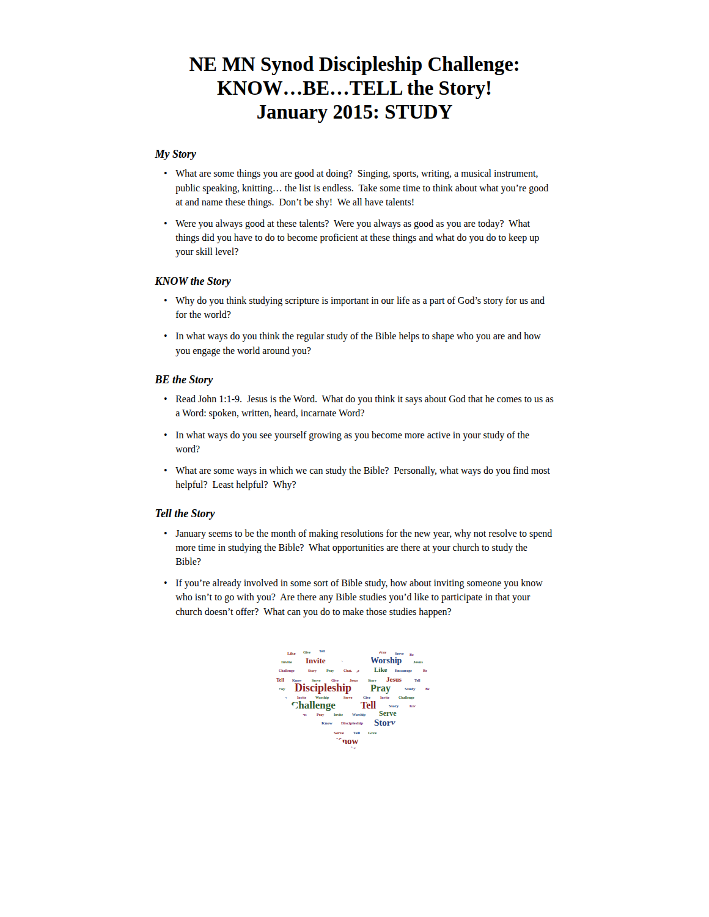NE MN Synod Discipleship Challenge:
KNOW…BE…TELL the Story!
January 2015: STUDY
My Story
What are some things you are good at doing? Singing, sports, writing, a musical instrument, public speaking, knitting… the list is endless. Take some time to think about what you’re good at and name these things. Don’t be shy! We all have talents!
Were you always good at these talents? Were you always as good as you are today? What things did you have to do to become proficient at these things and what do you do to keep up your skill level?
KNOW the Story
Why do you think studying scripture is important in our life as a part of God’s story for us and for the world?
In what ways do you think the regular study of the Bible helps to shape who you are and how you engage the world around you?
BE the Story
Read John 1:1-9. Jesus is the Word. What do you think it says about God that he comes to us as a Word: spoken, written, heard, incarnate Word?
In what ways do you see yourself growing as you become more active in your study of the word?
What are some ways in which we can study the Bible? Personally, what ways do you find most helpful? Least helpful? Why?
Tell the Story
January seems to be the month of making resolutions for the new year, why not resolve to spend more time in studying the Bible? What opportunities are there at your church to study the Bible?
If you’re already involved in some sort of Bible study, how about inviting someone you know who isn’t to go with you? Are there any Bible studies you’d like to participate in that your church doesn’t offer? What can you do to make those studies happen?
Heart-shaped word cloud Like Give Tell Story Know Pray Serve Be Invite Invite Worship Worship Jesus Challenge Story Pray Challenge Like Encourage Be Tell Know Serve Give Jesus Story Jesus Tell Pray Discipleship Pray Study Be Know Invite Worship Serve Give Invite Challenge Tell Be Challenge Tell Story Know Give Jesus Pray Invite Worship Serve Like Give Know Discipleship Story Be Love Be Serve Tell Give Study Tell Pray Know Invite Like Serve Story Jesus